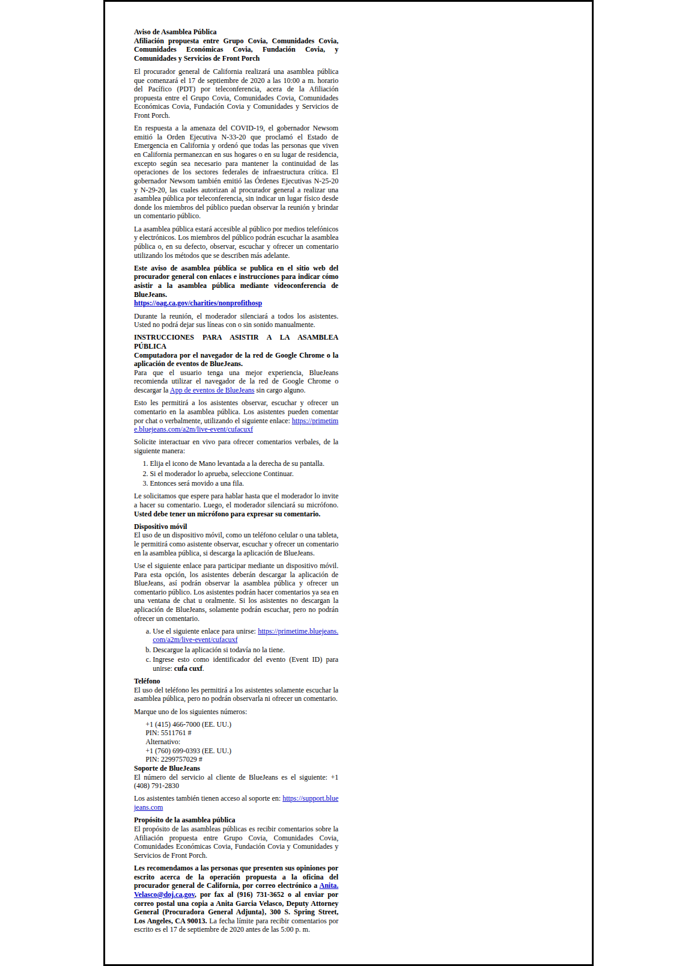Aviso de Asamblea Pública
Afiliación propuesta entre Grupo Covia, Comunidades Covia, Comunidades Económicas Covia, Fundación Covia, y Comunidades y Servicios de Front Porch
El procurador general de California realizará una asamblea pública que comenzará el 17 de septiembre de 2020 a las 10:00 a m. horario del Pacífico (PDT) por teleconferencia, acera de la Afiliación propuesta entre el Grupo Covia, Comunidades Covia, Comunidades Económicas Covia, Fundación Covia y Comunidades y Servicios de Front Porch.
En respuesta a la amenaza del COVID-19, el gobernador Newsom emitió la Orden Ejecutiva N-33-20 que proclamó el Estado de Emergencia en California y ordenó que todas las personas que viven en California permanezcan en sus hogares o en su lugar de residencia, excepto según sea necesario para mantener la continuidad de las operaciones de los sectores federales de infraestructura crítica. El gobernador Newsom también emitió las Órdenes Ejecutivas N-25-20 y N-29-20, las cuales autorizan al procurador general a realizar una asamblea pública por teleconferencia, sin indicar un lugar físico desde donde los miembros del público puedan observar la reunión y brindar un comentario público.
La asamblea pública estará accesible al público por medios telefónicos y electrónicos. Los miembros del público podrán escuchar la asamblea pública o, en su defecto, observar, escuchar y ofrecer un comentario utilizando los métodos que se describen más adelante.
Este aviso de asamblea pública se publica en el sitio web del procurador general con enlaces e instrucciones para indicar cómo asistir a la asamblea pública mediante videoconferencia de BlueJeans.
https://oag.ca.gov/charities/nonprofithosp
Durante la reunión, el moderador silenciará a todos los asistentes. Usted no podrá dejar sus líneas con o sin sonido manualmente.
INSTRUCCIONES PARA ASISTIR A LA ASAMBLEA PÚBLICA
Computadora por el navegador de la red de Google Chrome o la aplicación de eventos de BlueJeans.
Para que el usuario tenga una mejor experiencia, BlueJeans recomienda utilizar el navegador de la red de Google Chrome o descargar la App de eventos de BlueJeans sin cargo alguno.
Esto les permitirá a los asistentes observar, escuchar y ofrecer un comentario en la asamblea pública. Los asistentes pueden comentar por chat o verbalmente, utilizando el siguiente enlace: https://primetime.bluejeans.com/a2m/live-event/cufacuxf
Solicite interactuar en vivo para ofrecer comentarios verbales, de la siguiente manera:
Elija el icono de Mano levantada a la derecha de su pantalla.
Si el moderador lo aprueba, seleccione Continuar.
Entonces será movido a una fila.
Le solicitamos que espere para hablar hasta que el moderador lo invite a hacer su comentario. Luego, el moderador silenciará su micrófono. Usted debe tener un micrófono para expresar su comentario.
Dispositivo móvil
El uso de un dispositivo móvil, como un teléfono celular o una tableta, le permitirá como asistente observar, escuchar y ofrecer un comentario en la asamblea pública, si descarga la aplicación de BlueJeans.
Use el siguiente enlace para participar mediante un dispositivo móvil. Para esta opción, los asistentes deberán descargar la aplicación de BlueJeans, así podrán observar la asamblea pública y ofrecer un comentario público. Los asistentes podrán hacer comentarios ya sea en una ventana de chat u oralmente. Si los asistentes no descargan la aplicación de BlueJeans, solamente podrán escuchar, pero no podrán ofrecer un comentario.
Use el siguiente enlace para unirse: https://primetime.bluejeans.com/a2m/live-event/cufacuxf
Descargue la aplicación si todavía no la tiene.
Ingrese esto como identificador del evento (Event ID) para unirse: cufa cuxf.
Teléfono
El uso del teléfono les permitirá a los asistentes solamente escuchar la asamblea pública, pero no podrán observarla ni ofrecer un comentario.
Marque uno de los siguientes números:
+1 (415) 466-7000 (EE. UU.)
PIN: 5511761 #
Alternativo:
+1 (760) 699-0393 (EE. UU.)
PIN: 2299757029 #
Soporte de BlueJeans
El número del servicio al cliente de BlueJeans es el siguiente: +1 (408) 791-2830
Los asistentes también tienen acceso al soporte en: https://support.bluejeans.com
Propósito de la asamblea pública
El propósito de las asambleas públicas es recibir comentarios sobre la Afiliación propuesta entre Grupo Covia, Comunidades Covia, Comunidades Económicas Covia, Fundación Covia y Comunidades y Servicios de Front Porch.
Les recomendamos a las personas que presenten sus opiniones por escrito acerca de la operación propuesta a la oficina del procurador general de California, por correo electrónico a Anita.Velasco@doj.ca.gov, por fax al (916) 731-3652 o al enviar por correo postal una copia a Anita Garcia Velasco, Deputy Attorney General (Procuradora General Adjunta}, 300 S. Spring Street, Los Angeles, CA 90013. La fecha límite para recibir comentarios por escrito es el 17 de septiembre de 2020 antes de las 5:00 p. m.